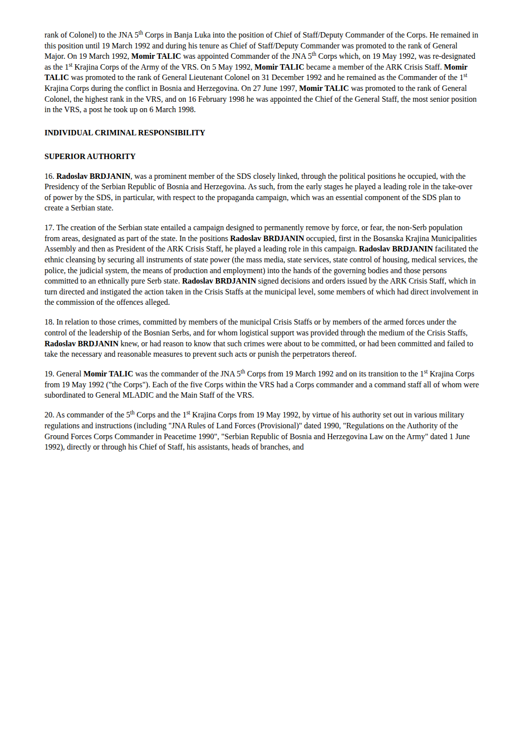rank of Colonel) to the JNA 5th Corps in Banja Luka into the position of Chief of Staff/Deputy Commander of the Corps. He remained in this position until 19 March 1992 and during his tenure as Chief of Staff/Deputy Commander was promoted to the rank of General Major. On 19 March 1992, Momir TALIC was appointed Commander of the JNA 5th Corps which, on 19 May 1992, was re-designated as the 1st Krajina Corps of the Army of the VRS. On 5 May 1992, Momir TALIC became a member of the ARK Crisis Staff. Momir TALIC was promoted to the rank of General Lieutenant Colonel on 31 December 1992 and he remained as the Commander of the 1st Krajina Corps during the conflict in Bosnia and Herzegovina. On 27 June 1997, Momir TALIC was promoted to the rank of General Colonel, the highest rank in the VRS, and on 16 February 1998 he was appointed the Chief of the General Staff, the most senior position in the VRS, a post he took up on 6 March 1998.
INDIVIDUAL CRIMINAL RESPONSIBILITY
SUPERIOR AUTHORITY
16. Radoslav BRDJANIN, was a prominent member of the SDS closely linked, through the political positions he occupied, with the Presidency of the Serbian Republic of Bosnia and Herzegovina. As such, from the early stages he played a leading role in the take-over of power by the SDS, in particular, with respect to the propaganda campaign, which was an essential component of the SDS plan to create a Serbian state.
17. The creation of the Serbian state entailed a campaign designed to permanently remove by force, or fear, the non-Serb population from areas, designated as part of the state. In the positions Radoslav BRDJANIN occupied, first in the Bosanska Krajina Municipalities Assembly and then as President of the ARK Crisis Staff, he played a leading role in this campaign. Radoslav BRDJANIN facilitated the ethnic cleansing by securing all instruments of state power (the mass media, state services, state control of housing, medical services, the police, the judicial system, the means of production and employment) into the hands of the governing bodies and those persons committed to an ethnically pure Serb state. Radoslav BRDJANIN signed decisions and orders issued by the ARK Crisis Staff, which in turn directed and instigated the action taken in the Crisis Staffs at the municipal level, some members of which had direct involvement in the commission of the offences alleged.
18. In relation to those crimes, committed by members of the municipal Crisis Staffs or by members of the armed forces under the control of the leadership of the Bosnian Serbs, and for whom logistical support was provided through the medium of the Crisis Staffs, Radoslav BRDJANIN knew, or had reason to know that such crimes were about to be committed, or had been committed and failed to take the necessary and reasonable measures to prevent such acts or punish the perpetrators thereof.
19. General Momir TALIC was the commander of the JNA 5th Corps from 19 March 1992 and on its transition to the 1st Krajina Corps from 19 May 1992 ("the Corps"). Each of the five Corps within the VRS had a Corps commander and a command staff all of whom were subordinated to General MLADIC and the Main Staff of the VRS.
20. As commander of the 5th Corps and the 1st Krajina Corps from 19 May 1992, by virtue of his authority set out in various military regulations and instructions (including "JNA Rules of Land Forces (Provisional)" dated 1990, "Regulations on the Authority of the Ground Forces Corps Commander in Peacetime 1990", "Serbian Republic of Bosnia and Herzegovina Law on the Army" dated 1 June 1992), directly or through his Chief of Staff, his assistants, heads of branches, and